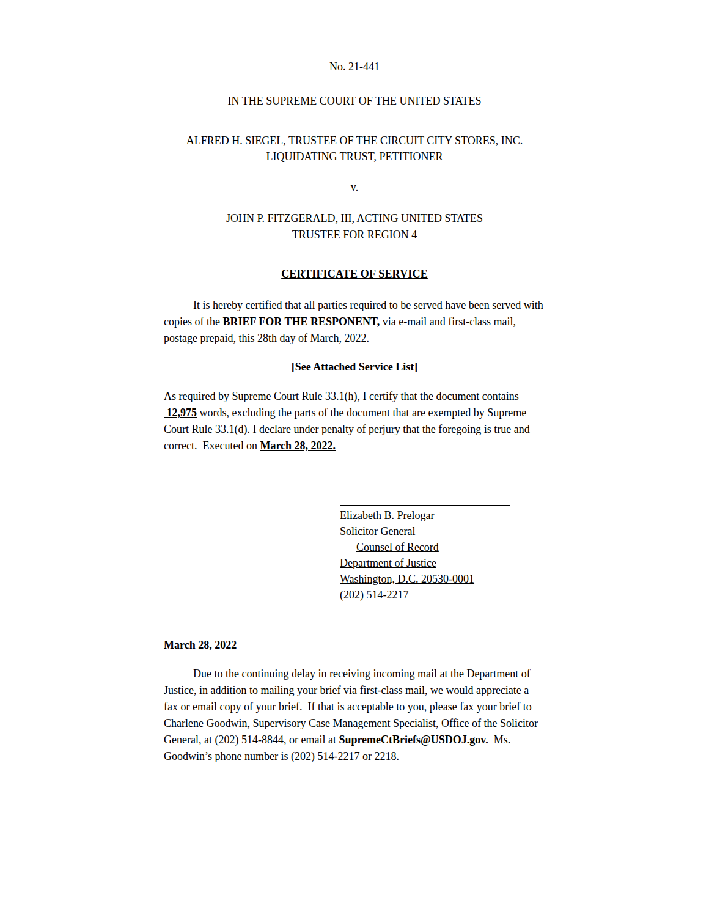No. 21-441
IN THE SUPREME COURT OF THE UNITED STATES
ALFRED H. SIEGEL, TRUSTEE OF THE CIRCUIT CITY STORES, INC.
LIQUIDATING TRUST, PETITIONER
v.
JOHN P. FITZGERALD, III, ACTING UNITED STATES
TRUSTEE FOR REGION 4
CERTIFICATE OF SERVICE
It is hereby certified that all parties required to be served have been served with copies of the BRIEF FOR THE RESPONENT, via e-mail and first-class mail, postage prepaid, this 28th day of March, 2022.
[See Attached Service List]
As required by Supreme Court Rule 33.1(h), I certify that the document contains 12,975 words, excluding the parts of the document that are exempted by Supreme Court Rule 33.1(d). I declare under penalty of perjury that the foregoing is true and correct. Executed on March 28, 2022.
Elizabeth B. Prelogar
Solicitor General
Counsel of Record
Department of Justice
Washington, D.C. 20530-0001
(202) 514-2217
March 28, 2022
Due to the continuing delay in receiving incoming mail at the Department of Justice, in addition to mailing your brief via first-class mail, we would appreciate a fax or email copy of your brief. If that is acceptable to you, please fax your brief to Charlene Goodwin, Supervisory Case Management Specialist, Office of the Solicitor General, at (202) 514-8844, or email at SupremeCtBriefs@USDOJ.gov. Ms. Goodwin’s phone number is (202) 514-2217 or 2218.